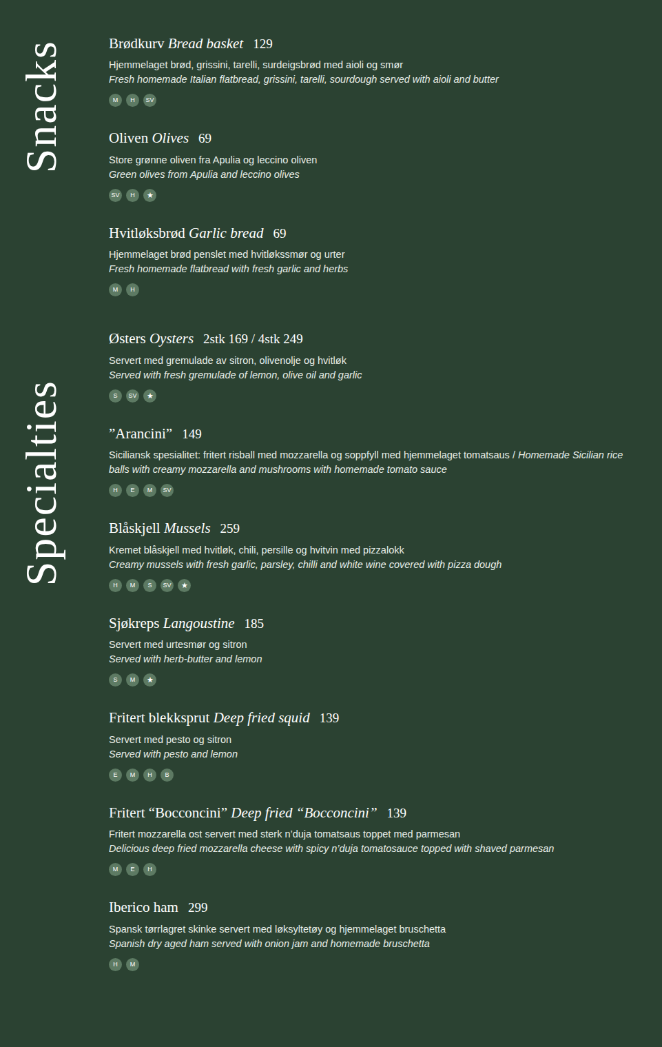Snacks
Specialties
Brødkurv Bread basket 129
Hjemmelaget brød, grissini, tarelli, surdeigsbrød med aioli og smør Fresh homemade Italian flatbread, grissini, tarelli, sourdough served with aioli and butter
M H SV
Oliven Olives 69
Store grønne oliven fra Apulia og leccino oliven Green olives from Apulia and leccino olives
SV H ★
Hvitløksbrød Garlic bread 69
Hjemmelaget brød penslet med hvitløkssmør og urter Fresh homemade flatbread with fresh garlic and herbs
M H
Østers Oysters 2stk 169 / 4stk 249
Servert med gremulade av sitron, olivenolje og hvitløk Served with fresh gremulade of lemon, olive oil and garlic
S SV ★
”Arancini”149
Siciliansk spesialitet: fritert risball med mozzarella og soppfyll med hjemmelaget tomatsaus / Homemade Sicilian rice balls with creamy mozzarella and mushrooms with homemade tomato sauce
H E M SV
Blåskjell Mussels 259
Kremet blåskjell med hvitløk, chili, persille og hvitvin med pizzalokk Creamy mussels with fresh garlic, parsley, chilli and white wine covered with pizza dough
H M S SV ★
Sjøkreps Langoustine 185
Servert med urtesmør og sitron Served with herb-butter and lemon
S M ★
Fritert blekksprut Deep fried squid 139
Servert med pesto og sitron Served with pesto and lemon
E M H B
Fritert “Bocconcini” Deep fried “Bocconcini”139
Fritert mozzarella ost servert med sterk n’duja tomatsaus toppet med parmesan Delicious deep fried mozzarella cheese with spicy n’duja tomatosauce topped with shaved parmesan
M E H
Iberico ham299
Spansk tørrlagret skinke servert med løksyltetøy og hjemmelaget bruschetta Spanish dry aged ham served with onion jam and homemade bruschetta
H M